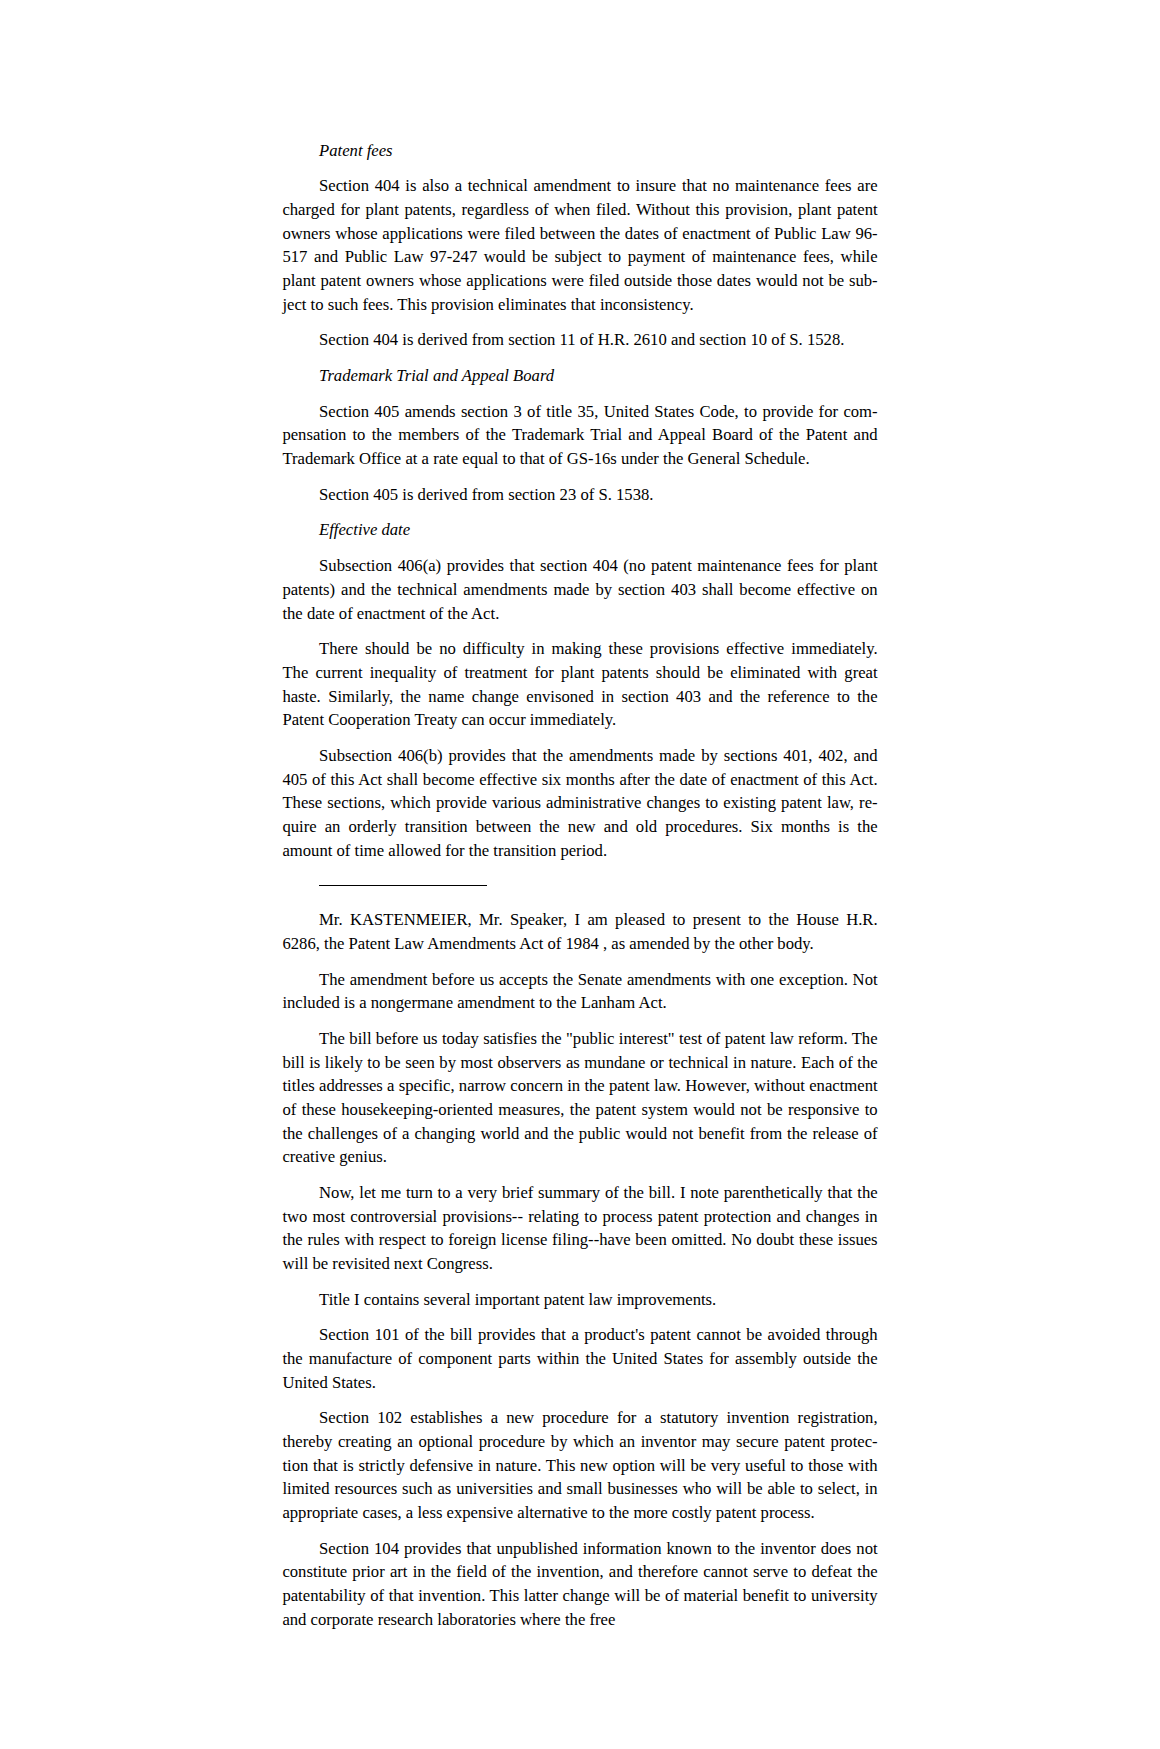Patent fees
Section 404 is also a technical amendment to insure that no maintenance fees are charged for plant patents, regardless of when filed. Without this provision, plant patent owners whose applications were filed between the dates of enactment of Public Law 96-517 and Public Law 97-247 would be subject to payment of maintenance fees, while plant patent owners whose applications were filed outside those dates would not be subject to such fees. This provision eliminates that inconsistency.
Section 404 is derived from section 11 of H.R. 2610 and section 10 of S. 1528.
Trademark Trial and Appeal Board
Section 405 amends section 3 of title 35, United States Code, to provide for compensation to the members of the Trademark Trial and Appeal Board of the Patent and Trademark Office at a rate equal to that of GS-16s under the General Schedule.
Section 405 is derived from section 23 of S. 1538.
Effective date
Subsection 406(a) provides that section 404 (no patent maintenance fees for plant patents) and the technical amendments made by section 403 shall become effective on the date of enactment of the Act.
There should be no difficulty in making these provisions effective immediately. The current inequality of treatment for plant patents should be eliminated with great haste. Similarly, the name change envisoned in section 403 and the reference to the Patent Cooperation Treaty can occur immediately.
Subsection 406(b) provides that the amendments made by sections 401, 402, and 405 of this Act shall become effective six months after the date of enactment of this Act. These sections, which provide various administrative changes to existing patent law, require an orderly transition between the new and old procedures. Six months is the amount of time allowed for the transition period.
Mr. KASTENMEIER, Mr. Speaker, I am pleased to present to the House H.R. 6286, the Patent Law Amendments Act of 1984 , as amended by the other body.
The amendment before us accepts the Senate amendments with one exception. Not included is a nongermane amendment to the Lanham Act.
The bill before us today satisfies the "public interest" test of patent law reform. The bill is likely to be seen by most observers as mundane or technical in nature. Each of the titles addresses a specific, narrow concern in the patent law. However, without enactment of these housekeeping-oriented measures, the patent system would not be responsive to the challenges of a changing world and the public would not benefit from the release of creative genius.
Now, let me turn to a very brief summary of the bill. I note parenthetically that the two most controversial provisions-- relating to process patent protection and changes in the rules with respect to foreign license filing--have been omitted. No doubt these issues will be revisited next Congress.
Title I contains several important patent law improvements.
Section 101 of the bill provides that a product's patent cannot be avoided through the manufacture of component parts within the United States for assembly outside the United States.
Section 102 establishes a new procedure for a statutory invention registration, thereby creating an optional procedure by which an inventor may secure patent protection that is strictly defensive in nature. This new option will be very useful to those with limited resources such as universities and small businesses who will be able to select, in appropriate cases, a less expensive alternative to the more costly patent process.
Section 104 provides that unpublished information known to the inventor does not constitute prior art in the field of the invention, and therefore cannot serve to defeat the patentability of that invention. This latter change will be of material benefit to university and corporate research laboratories where the free